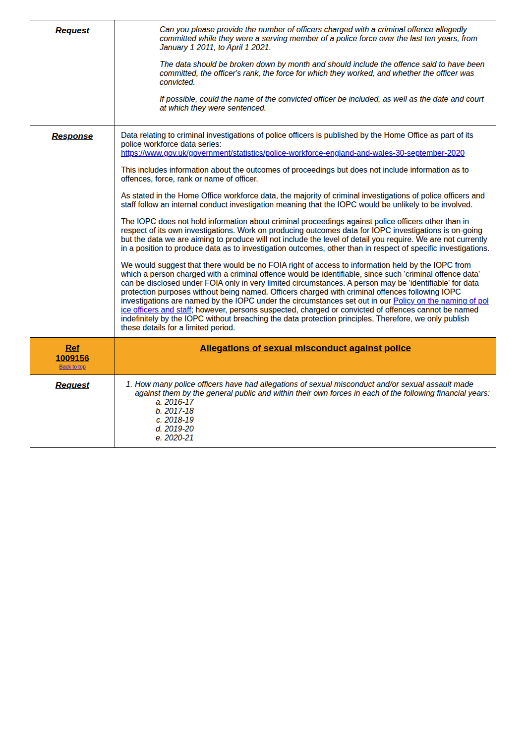| Request | Can you please provide the number of officers charged with a criminal offence allegedly committed while they were a serving member of a police force over the last ten years, from January 1 2011, to April 1 2021. The data should be broken down by month and should include the offence said to have been committed, the officer's rank, the force for which they worked, and whether the officer was convicted. If possible, could the name of the convicted officer be included, as well as the date and court at which they were sentenced. |
| Response | Data relating to criminal investigations of police officers is published by the Home Office as part of its police workforce data series: https://www.gov.uk/government/statistics/police-workforce-england-and-wales-30-september-2020 This includes information about the outcomes of proceedings but does not include information as to offences, force, rank or name of officer. As stated in the Home Office workforce data, the majority of criminal investigations of police officers and staff follow an internal conduct investigation meaning that the IOPC would be unlikely to be involved. The IOPC does not hold information about criminal proceedings against police officers other than in respect of its own investigations. Work on producing outcomes data for IOPC investigations is on-going but the data we are aiming to produce will not include the level of detail you require. We are not currently in a position to produce data as to investigation outcomes, other than in respect of specific investigations. We would suggest that there would be no FOIA right of access to information held by the IOPC from which a person charged with a criminal offence would be identifiable, since such 'criminal offence data' can be disclosed under FOIA only in very limited circumstances. A person may be 'identifiable' for data protection purposes without being named. Officers charged with criminal offences following IOPC investigations are named by the IOPC under the circumstances set out in our Policy on the naming of police officers and staff ; however, persons suspected, charged or convicted of offences cannot be named indefinitely by the IOPC without breaching the data protection principles. Therefore, we only publish these details for a limited period. |
| Ref 1009156 Back to top | Allegations of sexual misconduct against police |
| Request | How many police officers have had allegations of sexual misconduct and/or sexual assault made against them by the general public and within their own forces in each of the following financial years: 2016-17 2017-18 2018-19 2019-20 2020-21 |